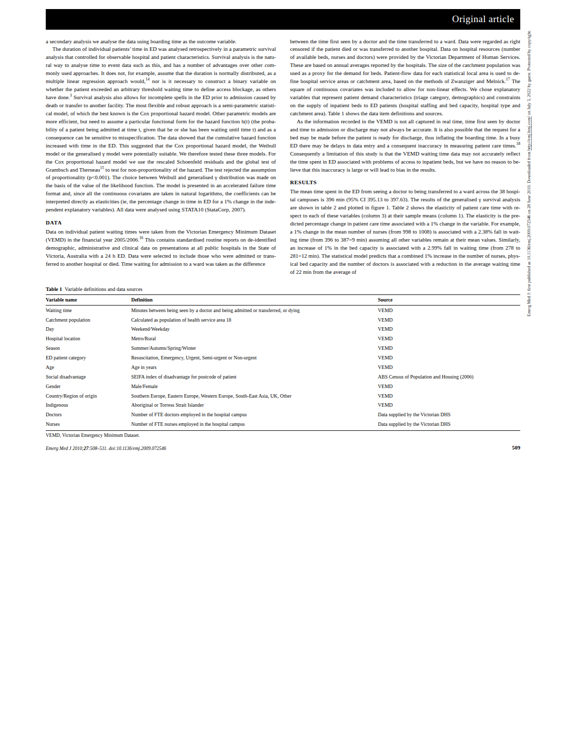Original article
Emerg Med J: first published as 10.1136/emj.2009.072546 on 28 June 2010. Downloaded from http://emj.bmj.com/ on July 3, 2022 by guest. Protected by copyright.
a secondary analysis we analyse the data using boarding time as the outcome variable.
The duration of individual patients’ time in ED was analysed retrospectively in a parametric survival analysis that controlled for observable hospital and patient characteristics. Survival analysis is the natural way to analyse time to event data such as this, and has a number of advantages over other commonly used approaches. It does not, for example, assume that the duration is normally distributed, as a multiple linear regression approach would,14 nor is it necessary to construct a binary variable on whether the patient exceeded an arbitrary threshold waiting time to define access blockage, as others have done.3 Survival analysis also allows for incomplete spells in the ED prior to admission caused by death or transfer to another facility. The most flexible and robust approach is a semi-parametric statistical model, of which the best known is the Cox proportional hazard model. Other parametric models are more efficient, but need to assume a particular functional form for the hazard function h(t) (the probability of a patient being admitted at time t, given that he or she has been waiting until time t) and as a consequence can be sensitive to misspecification. The data showed that the cumulative hazard function increased with time in the ED. This suggested that the Cox proportional hazard model, the Weibull model or the generalised γ model were potentially suitable. We therefore tested these three models. For the Cox proportional hazard model we use the rescaled Schoenfeld residuals and the global test of Grambsch and Therneau15 to test for non-proportionality of the hazard. The test rejected the assumption of proportionality (p<0.001). The choice between Weibull and generalised γ distribution was made on the basis of the value of the likelihood function. The model is presented in an accelerated failure time format and, since all the continuous covariates are taken in natural logarithms, the coefficients can be interpreted directly as elasticities (ie, the percentage change in time in ED for a 1% change in the independent explanatory variables). All data were analysed using STATA10 (StataCorp, 2007).
Data
Data on individual patient waiting times were taken from the Victorian Emergency Minimum Dataset (VEMD) in the financial year 2005/2006.16 This contains standardised routine reports on de-identified demographic, administrative and clinical data on presentations at all public hospitals in the State of Victoria, Australia with a 24 h ED. Data were selected to include those who were admitted or transferred to another hospital or died. Time waiting for admission to a ward was taken as the difference
between the time first seen by a doctor and the time transferred to a ward. Data were regarded as right censored if the patient died or was transferred to another hospital. Data on hospital resources (number of available beds, nurses and doctors) were provided by the Victorian Department of Human Services. These are based on annual averages reported by the hospitals. The size of the catchment population was used as a proxy for the demand for beds. Patient-flow data for each statistical local area is used to define hospital service areas or catchment area, based on the methods of Zwanziger and Melnick.17 The square of continuous covariates was included to allow for non-linear effects. We chose explanatory variables that represent patient demand characteristics (triage category, demographics) and constraints on the supply of inpatient beds to ED patients (hospital staffing and bed capacity, hospital type and catchment area). Table 1 shows the data item definitions and sources.
As the information recorded in the VEMD is not all captured in real time, time first seen by doctor and time to admission or discharge may not always be accurate. It is also possible that the request for a bed may be made before the patient is ready for discharge, thus inflating the boarding time. In a busy ED there may be delays in data entry and a consequent inaccuracy in measuring patient care times.18 Consequently a limitation of this study is that the VEMD waiting time data may not accurately reflect the time spent in ED associated with problems of access to inpatient beds, but we have no reason to believe that this inaccuracy is large or will lead to bias in the results.
Results
The mean time spent in the ED from seeing a doctor to being transferred to a ward across the 38 hospital campuses is 396 min (95% CI 395.13 to 397.63). The results of the generalised γ survival analysis are shown in table 2 and plotted in figure 1. Table 2 shows the elasticity of patient care time with respect to each of these variables (column 3) at their sample means (column 1). The elasticity is the predicted percentage change in patient care time associated with a 1% change in the variable. For example, a 1% change in the mean number of nurses (from 998 to 1008) is associated with a 2.38% fall in waiting time (from 396 to 387=9 min) assuming all other variables remain at their mean values. Similarly, an increase of 1% in the bed capacity is associated with a 2.99% fall in waiting time (from 278 to 281=12 min). The statistical model predicts that a combined 1% increase in the number of nurses, physical bed capacity and the number of doctors is associated with a reduction in the average waiting time of 22 min from the average of
Table 1 Variable definitions and data sources
| Variable name | Definition | Source |
| --- | --- | --- |
| Waiting time | Minutes between being seen by a doctor and being admitted or transferred, or dying | VEMD |
| Catchment population | Calculated as population of health service area 18 | VEMD |
| Day | Weekend/Weekday | VEMD |
| Hospital location | Metro/Rural | VEMD |
| Season | Summer/Autumn/Spring/Winter | VEMD |
| ED patient category | Resuscitation, Emergency, Urgent, Semi-urgent or Non-urgent | VEMD |
| Age | Age in years | VEMD |
| Social disadvantage | SEIFA index of disadvantage for postcode of patient | ABS Census of Population and Housing (2006) |
| Gender | Male/Female | VEMD |
| Country/Region of origin | Southern Europe, Eastern Europe, Western Europe, South-East Asia, UK, Other | VEMD |
| Indigenous | Aboriginal or Torress Strait Islander | VEMD |
| Doctors | Number of FTE doctors employed in the hospital campus | Data supplied by the Victorian DHS |
| Nurses | Number of FTE nurses employed in the hospital campus | Data supplied by the Victorian DHS |
VEMD, Victorian Emergency Minimum Dataset.
Emerg Med J 2010;27:508–511. doi:10.1136/emj.2009.072546
509